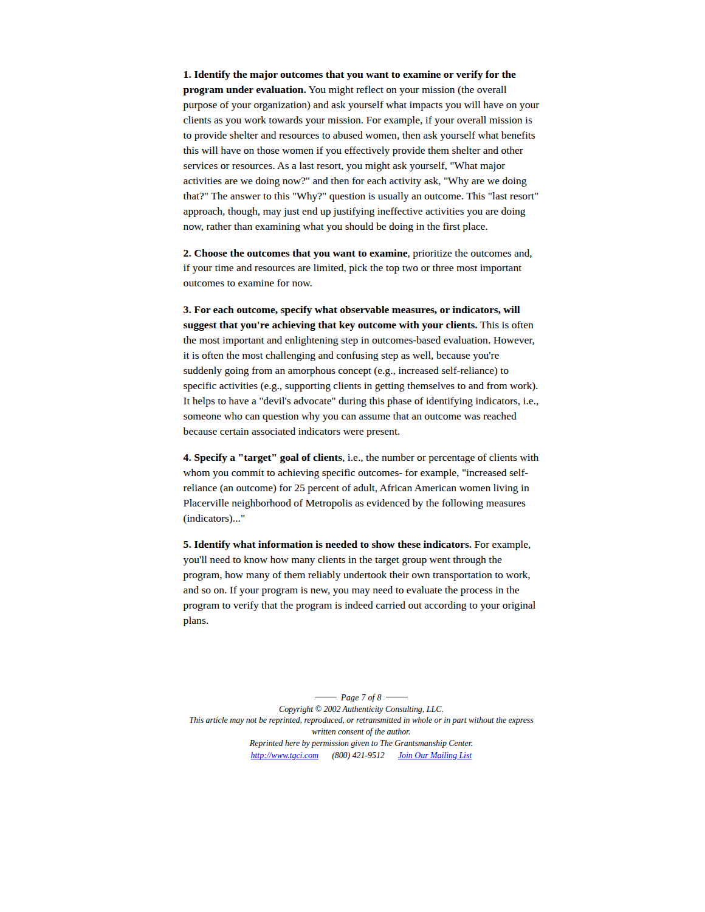1. Identify the major outcomes that you want to examine or verify for the program under evaluation. You might reflect on your mission (the overall purpose of your organization) and ask yourself what impacts you will have on your clients as you work towards your mission. For example, if your overall mission is to provide shelter and resources to abused women, then ask yourself what benefits this will have on those women if you effectively provide them shelter and other services or resources. As a last resort, you might ask yourself, "What major activities are we doing now?" and then for each activity ask, "Why are we doing that?" The answer to this "Why?" question is usually an outcome. This "last resort" approach, though, may just end up justifying ineffective activities you are doing now, rather than examining what you should be doing in the first place.
2. Choose the outcomes that you want to examine, prioritize the outcomes and, if your time and resources are limited, pick the top two or three most important outcomes to examine for now.
3. For each outcome, specify what observable measures, or indicators, will suggest that you're achieving that key outcome with your clients. This is often the most important and enlightening step in outcomes-based evaluation. However, it is often the most challenging and confusing step as well, because you're suddenly going from an amorphous concept (e.g., increased self-reliance) to specific activities (e.g., supporting clients in getting themselves to and from work). It helps to have a "devil's advocate" during this phase of identifying indicators, i.e., someone who can question why you can assume that an outcome was reached because certain associated indicators were present.
4. Specify a "target" goal of clients, i.e., the number or percentage of clients with whom you commit to achieving specific outcomes- for example, "increased self-reliance (an outcome) for 25 percent of adult, African American women living in Placerville neighborhood of Metropolis as evidenced by the following measures (indicators)..."
5. Identify what information is needed to show these indicators. For example, you'll need to know how many clients in the target group went through the program, how many of them reliably undertook their own transportation to work, and so on. If your program is new, you may need to evaluate the process in the program to verify that the program is indeed carried out according to your original plans.
Page 7 of 8
Copyright © 2002 Authenticity Consulting, LLC.
This article may not be reprinted, reproduced, or retransmitted in whole or in part without the express written consent of the author.
Reprinted here by permission given to The Grantsmanship Center.
http://www.tgci.com(800) 421-9512 Join Our Mailing List